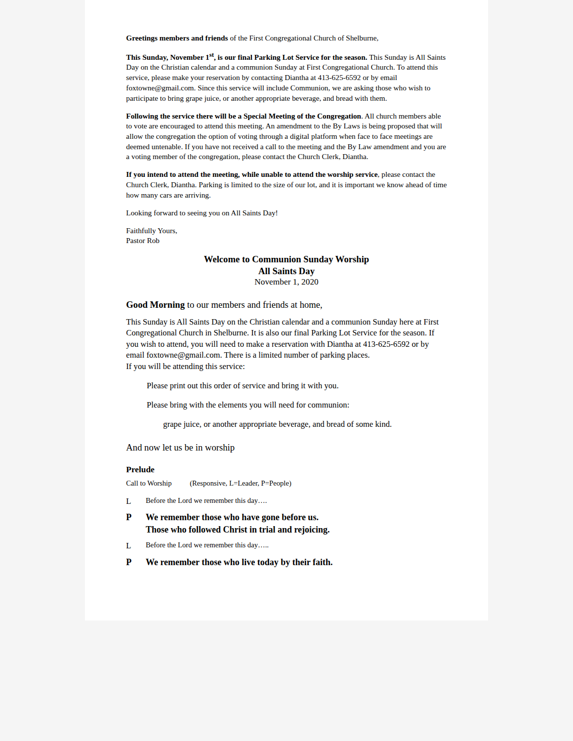Greetings members and friends of the First Congregational Church of Shelburne,
This Sunday, November 1st, is our final Parking Lot Service for the season. This Sunday is All Saints Day on the Christian calendar and a communion Sunday at First Congregational Church. To attend this service, please make your reservation by contacting Diantha at 413-625-6592 or by email foxtowne@gmail.com. Since this service will include Communion, we are asking those who wish to participate to bring grape juice, or another appropriate beverage, and bread with them.
Following the service there will be a Special Meeting of the Congregation. All church members able to vote are encouraged to attend this meeting. An amendment to the By Laws is being proposed that will allow the congregation the option of voting through a digital platform when face to face meetings are deemed untenable. If you have not received a call to the meeting and the By Law amendment and you are a voting member of the congregation, please contact the Church Clerk, Diantha.
If you intend to attend the meeting, while unable to attend the worship service, please contact the Church Clerk, Diantha. Parking is limited to the size of our lot, and it is important we know ahead of time how many cars are arriving.
Looking forward to seeing you on All Saints Day!
Faithfully Yours,
Pastor Rob
Welcome to Communion Sunday Worship All Saints Day November 1, 2020
Good Morning to our members and friends at home,
This Sunday is All Saints Day on the Christian calendar and a communion Sunday here at First Congregational Church in Shelburne. It is also our final Parking Lot Service for the season. If you wish to attend, you will need to make a reservation with Diantha at 413-625-6592 or by email foxtowne@gmail.com. There is a limited number of parking places.
If you will be attending this service:
Please print out this order of service and bring it with you.
Please bring with the elements you will need for communion:
grape juice, or another appropriate beverage, and bread of some kind.
And now let us be in worship
Prelude
Call to Worship (Responsive, L=Leader, P=People)
| L | Before the Lord we remember this day…. |
| P | We remember those who have gone before us. Those who followed Christ in trial and rejoicing. |
| L | Before the Lord we remember this day….. |
| P | We remember those who live today by their faith. |